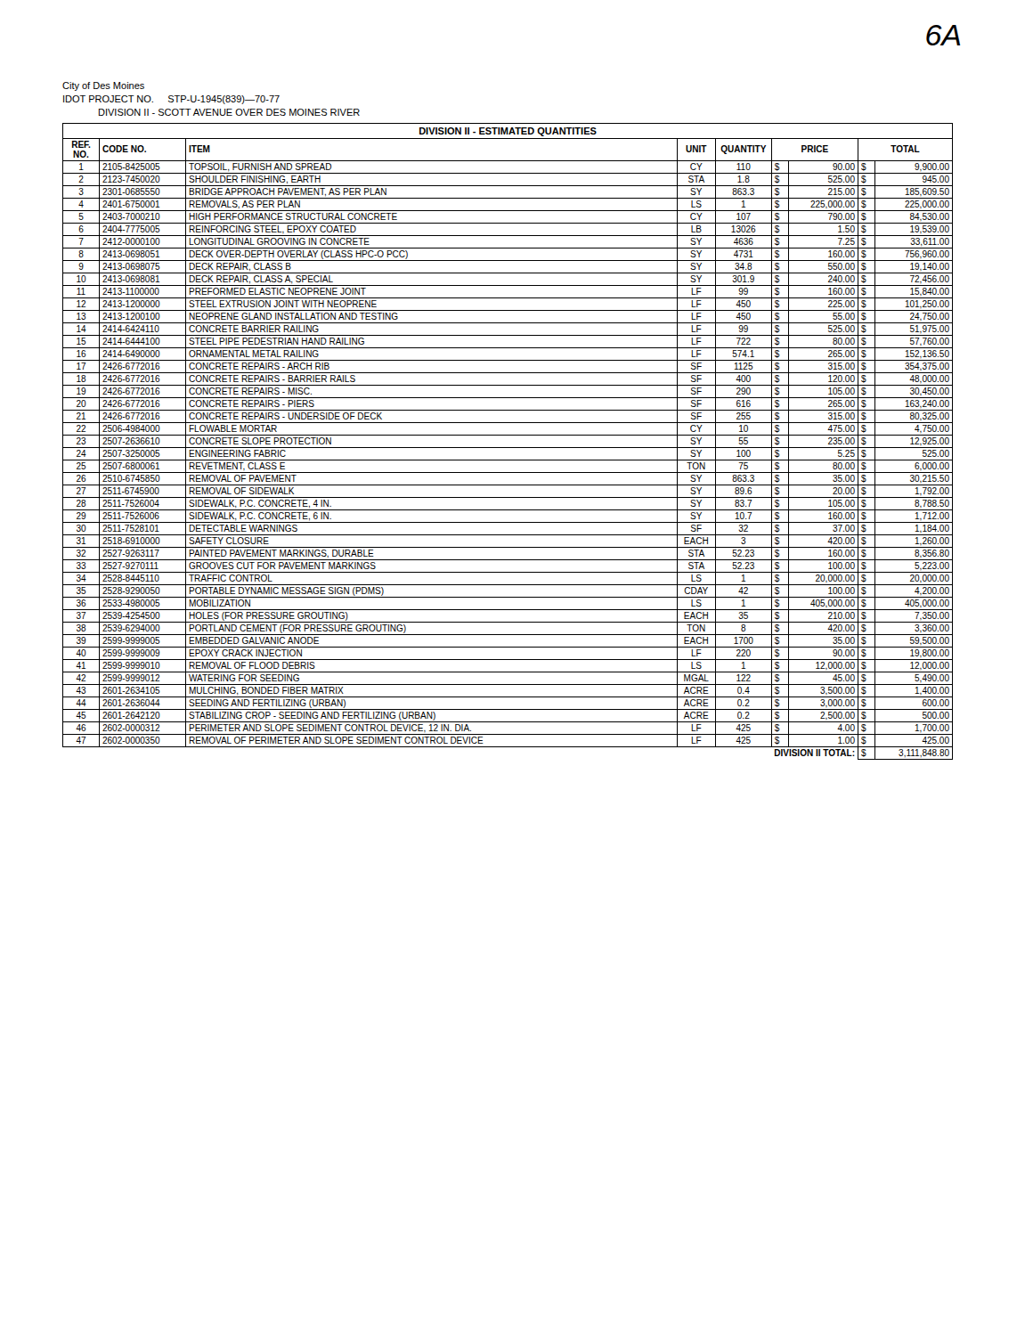6A
City of Des Moines
IDOT PROJECT NO. STP-U-1945(839)—70-77
DIVISION II - SCOTT AVENUE OVER DES MOINES RIVER
DIVISION II - ESTIMATED QUANTITIES
| REF. NO. | CODE NO. | ITEM | UNIT | QUANTITY | PRICE | TOTAL |
| --- | --- | --- | --- | --- | --- | --- |
| 1 | 2105-8425005 | TOPSOIL, FURNISH AND SPREAD | CY | 110 | $ | 90.00 | $ | 9,900.00 |
| 2 | 2123-7450020 | SHOULDER FINISHING, EARTH | STA | 1.8 | $ | 525.00 | $ | 945.00 |
| 3 | 2301-0685550 | BRIDGE APPROACH PAVEMENT, AS PER PLAN | SY | 863.3 | $ | 215.00 | $ | 185,609.50 |
| 4 | 2401-6750001 | REMOVALS, AS PER PLAN | LS | 1 | $ | 225,000.00 | $ | 225,000.00 |
| 5 | 2403-7000210 | HIGH PERFORMANCE STRUCTURAL CONCRETE | CY | 107 | $ | 790.00 | $ | 84,530.00 |
| 6 | 2404-7775005 | REINFORCING STEEL, EPOXY COATED | LB | 13026 | $ | 1.50 | $ | 19,539.00 |
| 7 | 2412-0000100 | LONGITUDINAL GROOVING IN CONCRETE | SY | 4636 | $ | 7.25 | $ | 33,611.00 |
| 8 | 2413-0698051 | DECK OVER-DEPTH OVERLAY (CLASS HPC-O PCC) | SY | 4731 | $ | 160.00 | $ | 756,960.00 |
| 9 | 2413-0698075 | DECK REPAIR, CLASS B | SY | 34.8 | $ | 550.00 | $ | 19,140.00 |
| 10 | 2413-0698081 | DECK REPAIR, CLASS A, SPECIAL | SY | 301.9 | $ | 240.00 | $ | 72,456.00 |
| 11 | 2413-1100000 | PREFORMED ELASTIC NEOPRENE JOINT | LF | 99 | $ | 160.00 | $ | 15,840.00 |
| 12 | 2413-1200000 | STEEL EXTRUSION JOINT WITH NEOPRENE | LF | 450 | $ | 225.00 | $ | 101,250.00 |
| 13 | 2413-1200100 | NEOPRENE GLAND INSTALLATION AND TESTING | LF | 450 | $ | 55.00 | $ | 24,750.00 |
| 14 | 2414-6424110 | CONCRETE BARRIER RAILING | LF | 99 | $ | 525.00 | $ | 51,975.00 |
| 15 | 2414-6444100 | STEEL PIPE PEDESTRIAN HAND RAILING | LF | 722 | $ | 80.00 | $ | 57,760.00 |
| 16 | 2414-6490000 | ORNAMENTAL METAL RAILING | LF | 574.1 | $ | 265.00 | $ | 152,136.50 |
| 17 | 2426-6772016 | CONCRETE REPAIRS - ARCH RIB | SF | 1125 | $ | 315.00 | $ | 354,375.00 |
| 18 | 2426-6772016 | CONCRETE REPAIRS - BARRIER RAILS | SF | 400 | $ | 120.00 | $ | 48,000.00 |
| 19 | 2426-6772016 | CONCRETE REPAIRS - MISC. | SF | 290 | $ | 105.00 | $ | 30,450.00 |
| 20 | 2426-6772016 | CONCRETE REPAIRS - PIERS | SF | 616 | $ | 265.00 | $ | 163,240.00 |
| 21 | 2426-6772016 | CONCRETE REPAIRS - UNDERSIDE OF DECK | SF | 255 | $ | 315.00 | $ | 80,325.00 |
| 22 | 2506-4984000 | FLOWABLE MORTAR | CY | 10 | $ | 475.00 | $ | 4,750.00 |
| 23 | 2507-2636610 | CONCRETE SLOPE PROTECTION | SY | 55 | $ | 235.00 | $ | 12,925.00 |
| 24 | 2507-3250005 | ENGINEERING FABRIC | SY | 100 | $ | 5.25 | $ | 525.00 |
| 25 | 2507-6800061 | REVETMENT, CLASS E | TON | 75 | $ | 80.00 | $ | 6,000.00 |
| 26 | 2510-6745850 | REMOVAL OF PAVEMENT | SY | 863.3 | $ | 35.00 | $ | 30,215.50 |
| 27 | 2511-6745900 | REMOVAL OF SIDEWALK | SY | 89.6 | $ | 20.00 | $ | 1,792.00 |
| 28 | 2511-7526004 | SIDEWALK, P.C. CONCRETE, 4 IN. | SY | 83.7 | $ | 105.00 | $ | 8,788.50 |
| 29 | 2511-7526006 | SIDEWALK, P.C. CONCRETE, 6 IN. | SY | 10.7 | $ | 160.00 | $ | 1,712.00 |
| 30 | 2511-7528101 | DETECTABLE WARNINGS | SF | 32 | $ | 37.00 | $ | 1,184.00 |
| 31 | 2518-6910000 | SAFETY CLOSURE | EACH | 3 | $ | 420.00 | $ | 1,260.00 |
| 32 | 2527-9263117 | PAINTED PAVEMENT MARKINGS, DURABLE | STA | 52.23 | $ | 160.00 | $ | 8,356.80 |
| 33 | 2527-9270111 | GROOVES CUT FOR PAVEMENT MARKINGS | STA | 52.23 | $ | 100.00 | $ | 5,223.00 |
| 34 | 2528-8445110 | TRAFFIC CONTROL | LS | 1 | $ | 20,000.00 | $ | 20,000.00 |
| 35 | 2528-9290050 | PORTABLE DYNAMIC MESSAGE SIGN (PDMS) | CDAY | 42 | $ | 100.00 | $ | 4,200.00 |
| 36 | 2533-4980005 | MOBILIZATION | LS | 1 | $ | 405,000.00 | $ | 405,000.00 |
| 37 | 2539-4254500 | HOLES (FOR PRESSURE GROUTING) | EACH | 35 | $ | 210.00 | $ | 7,350.00 |
| 38 | 2539-6294000 | PORTLAND CEMENT (FOR PRESSURE GROUTING) | TON | 8 | $ | 420.00 | $ | 3,360.00 |
| 39 | 2599-9999005 | EMBEDDED GALVANIC ANODE | EACH | 1700 | $ | 35.00 | $ | 59,500.00 |
| 40 | 2599-9999009 | EPOXY CRACK INJECTION | LF | 220 | $ | 90.00 | $ | 19,800.00 |
| 41 | 2599-9999010 | REMOVAL OF FLOOD DEBRIS | LS | 1 | $ | 12,000.00 | $ | 12,000.00 |
| 42 | 2599-9999012 | WATERING FOR SEEDING | MGAL | 122 | $ | 45.00 | $ | 5,490.00 |
| 43 | 2601-2634105 | MULCHING, BONDED FIBER MATRIX | ACRE | 0.4 | $ | 3,500.00 | $ | 1,400.00 |
| 44 | 2601-2636044 | SEEDING AND FERTILIZING (URBAN) | ACRE | 0.2 | $ | 3,000.00 | $ | 600.00 |
| 45 | 2601-2642120 | STABILIZING CROP - SEEDING AND FERTILIZING (URBAN) | ACRE | 0.2 | $ | 2,500.00 | $ | 500.00 |
| 46 | 2602-0000312 | PERIMETER AND SLOPE SEDIMENT CONTROL DEVICE, 12 IN. DIA. | LF | 425 | $ | 4.00 | $ | 1,700.00 |
| 47 | 2602-0000350 | REMOVAL OF PERIMETER AND SLOPE SEDIMENT CONTROL DEVICE | LF | 425 | $ | 1.00 | $ | 425.00 |
| | DIVISION II TOTAL: | $ | 3,111,848.80 |